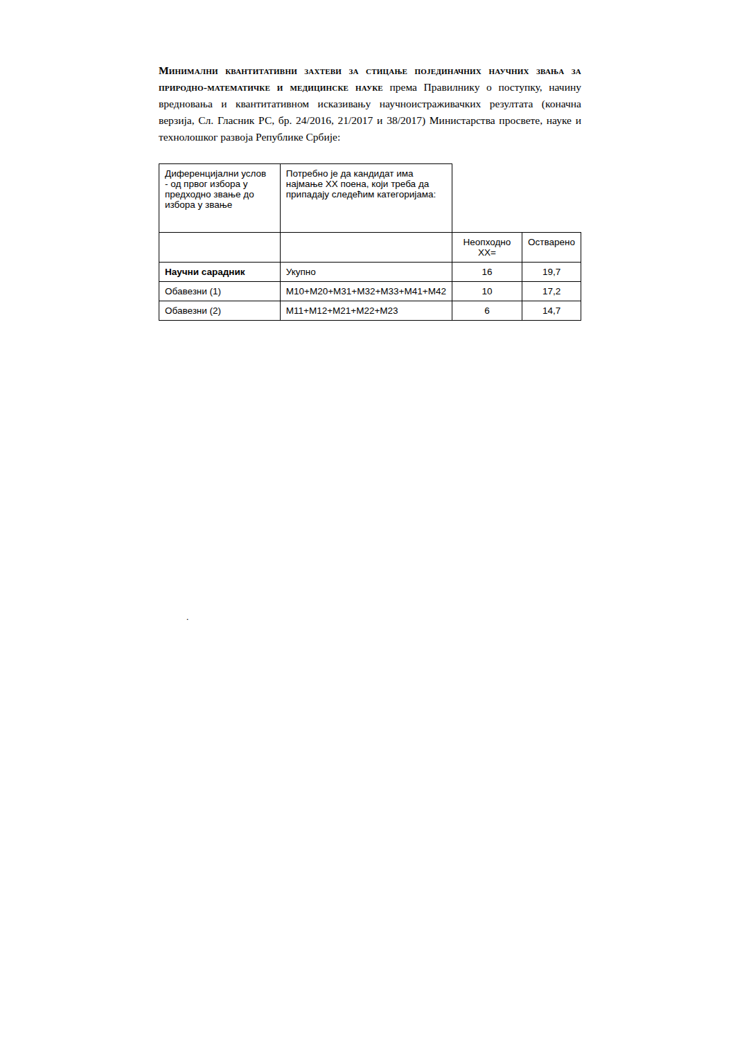Минимални квантитативни захтеви за стицање појединачних научних звања за природно-математичке и медицинске науке према Правилнику о поступку, начину вредновања и квантитативном исказивању научноистраживачких резултата (коначна верзија, Сл. Гласник РС, бр. 24/2016, 21/2017 и 38/2017) Министарства просвете, науке и технолошког развоја Републике Србије:
| Диференцијални услов - од првог избора у предходно звање до избора у звање | Потребно је да кандидат има најмање XX поена, који треба да припадају следећим категоријама: | | |
| | | Неопходно XX= | Остварено |
| Научни сарадник | Укупно | 16 | 19,7 |
| Обавезни (1) | М10+М20+М31+М32+М33+М41+М42 | 10 | 17,2 |
| Обавезни (2) | М11+М12+М21+М22+М23 | 6 | 14,7 |
.